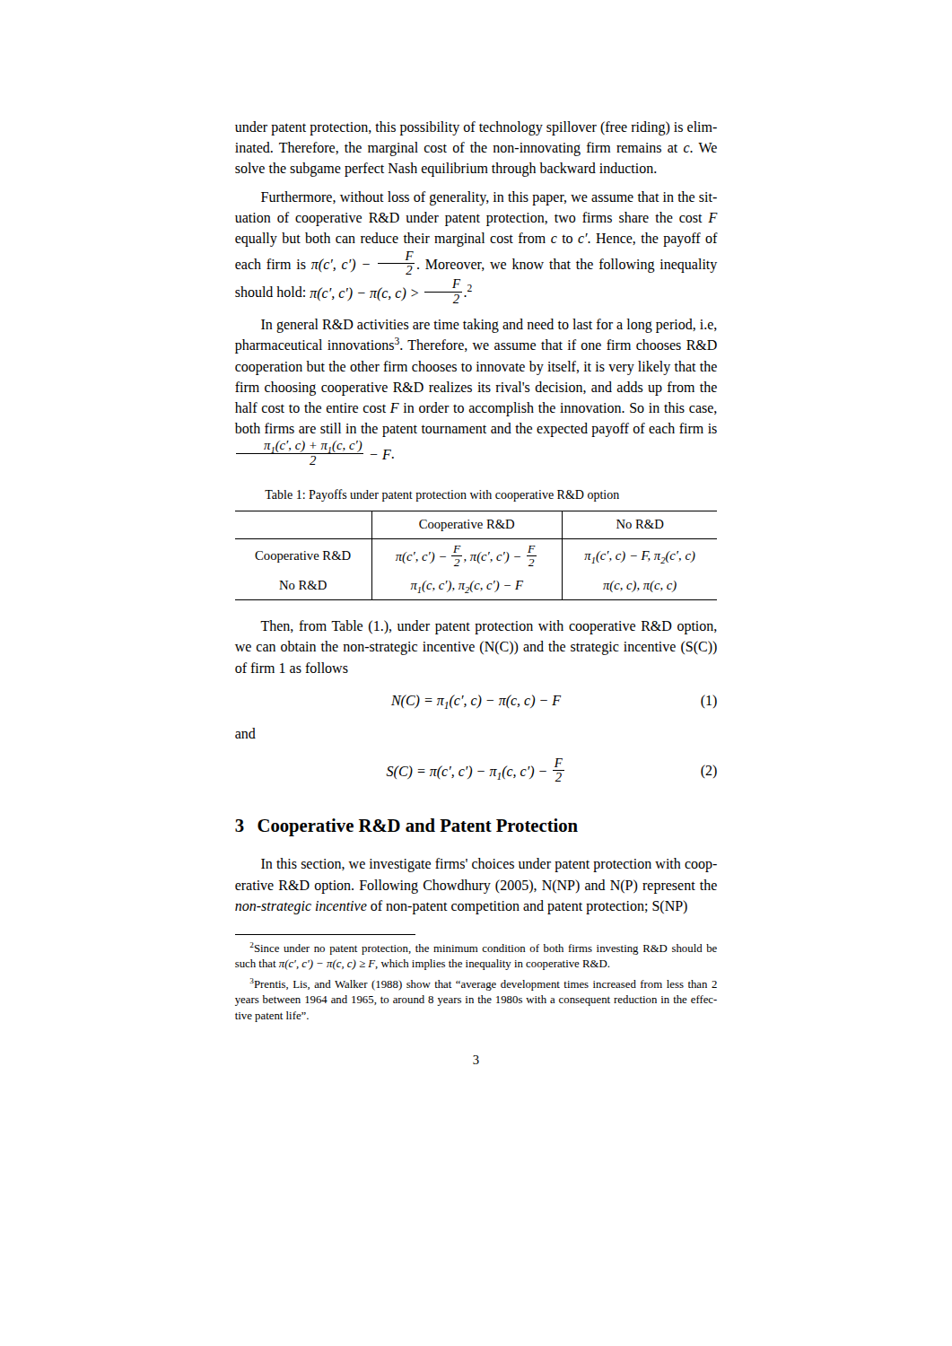under patent protection, this possibility of technology spillover (free riding) is eliminated. Therefore, the marginal cost of the non-innovating firm remains at c. We solve the subgame perfect Nash equilibrium through backward induction.
Furthermore, without loss of generality, in this paper, we assume that in the situation of cooperative R&D under patent protection, two firms share the cost F equally but both can reduce their marginal cost from c to c′. Hence, the payoff of each firm is π(c′, c′) − F 2. Moreover, we know that the following inequality should hold: π(c′, c′) − π(c, c) > F 2.2
In general R&D activities are time taking and need to last for a long period, i.e, pharmaceutical innovations3. Therefore, we assume that if one firm chooses R&D cooperation but the other firm chooses to innovate by itself, it is very likely that the firm choosing cooperative R&D realizes its rival's decision, and adds up from the half cost to the entire cost F in order to accomplish the innovation. So in this case, both firms are still in the patent tournament and the expected payoff of each firm is π1(c′, c) + π1(c, c′) 2 − F.
Table 1: Payoffs under patent protection with cooperative R&D option
| | Cooperative R&D | No R&D |
| Cooperative R&D | π(c′, c′) − F 2 , π(c′, c′) − F 2 | π 1 (c′, c) − F, π 2 (c′, c) |
| No R&D | π 1 (c, c′), π 2 (c, c′) − F | π(c, c), π(c, c) |
Then, from Table (1.), under patent protection with cooperative R&D option, we can obtain the non-strategic incentive (N(C)) and the strategic incentive (S(C)) of firm 1 as follows
N(C) = π1(c′, c) − π(c, c) − F (1)
and
S(C) = π(c′, c′) − π1(c, c′) − F 2 (2)
3 Cooperative R&D and Patent Protection
In this section, we investigate firms' choices under patent protection with cooperative R&D option. Following Chowdhury (2005), N(NP) and N(P) represent the non-strategic incentive of non-patent competition and patent protection; S(NP)
2Since under no patent protection, the minimum condition of both firms investing R&D should be such that π(c′, c′) − π(c, c) ≥ F, which implies the inequality in cooperative R&D.
3Prentis, Lis, and Walker (1988) show that “average development times increased from less than 2 years between 1964 and 1965, to around 8 years in the 1980s with a consequent reduction in the effective patent life”.
3